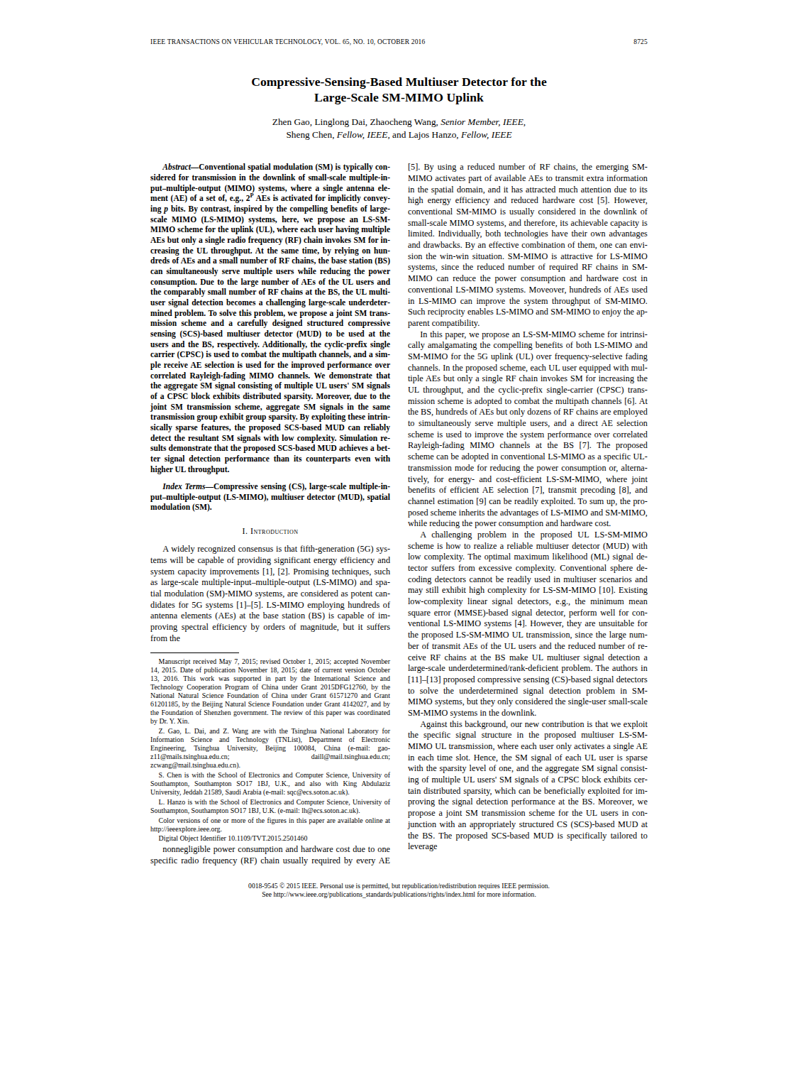IEEE Transactions on Vehicular Technology, Vol. 65, No. 10, October 2016 8725
Compressive-Sensing-Based Multiuser Detector for the
Large-Scale SM-MIMO Uplink
Zhen Gao, Linglong Dai, Zhaocheng Wang, Senior Member, IEEE,
Sheng Chen, Fellow, IEEE, and Lajos Hanzo, Fellow, IEEE
Abstract—Conventional spatial modulation (SM) is typically considered for transmission in the downlink of small-scale multiple-input–multiple-output (MIMO) systems, where a single antenna element (AE) of a set of, e.g., 2P AEs is activated for implicitly conveying p bits. By contrast, inspired by the compelling benefits of large-scale MIMO (LS-MIMO) systems, here, we propose an LS-SM-MIMO scheme for the uplink (UL), where each user having multiple AEs but only a single radio frequency (RF) chain invokes SM for increasing the UL throughput. At the same time, by relying on hundreds of AEs and a small number of RF chains, the base station (BS) can simultaneously serve multiple users while reducing the power consumption. Due to the large number of AEs of the UL users and the comparably small number of RF chains at the BS, the UL multiuser signal detection becomes a challenging large-scale underdetermined problem. To solve this problem, we propose a joint SM transmission scheme and a carefully designed structured compressive sensing (SCS)-based multiuser detector (MUD) to be used at the users and the BS, respectively. Additionally, the cyclic-prefix single carrier (CPSC) is used to combat the multipath channels, and a simple receive AE selection is used for the improved performance over correlated Rayleigh-fading MIMO channels. We demonstrate that the aggregate SM signal consisting of multiple UL users' SM signals of a CPSC block exhibits distributed sparsity. Moreover, due to the joint SM transmission scheme, aggregate SM signals in the same transmission group exhibit group sparsity. By exploiting these intrinsically sparse features, the proposed SCS-based MUD can reliably detect the resultant SM signals with low complexity. Simulation results demonstrate that the proposed SCS-based MUD achieves a better signal detection performance than its counterparts even with higher UL throughput.
Index Terms—Compressive sensing (CS), large-scale multiple-input–multiple-output (LS-MIMO), multiuser detector (MUD), spatial modulation (SM).
I. Introduction
A widely recognized consensus is that fifth-generation (5G) systems will be capable of providing significant energy efficiency and system capacity improvements [1], [2]. Promising techniques, such as large-scale multiple-input–multiple-output (LS-MIMO) and spatial modulation (SM)-MIMO systems, are considered as potent candidates for 5G systems [1]–[5]. LS-MIMO employing hundreds of antenna elements (AEs) at the base station (BS) is capable of improving spectral efficiency by orders of magnitude, but it suffers from the
Manuscript received May 7, 2015; revised October 1, 2015; accepted November 14, 2015. Date of publication November 18, 2015; date of current version October 13, 2016. This work was supported in part by the International Science and Technology Cooperation Program of China under Grant 2015DFG12760, by the National Natural Science Foundation of China under Grant 61571270 and Grant 61201185, by the Beijing Natural Science Foundation under Grant 4142027, and by the Foundation of Shenzhen government. The review of this paper was coordinated by Dr. Y. Xin.
Z. Gao, L. Dai, and Z. Wang are with the Tsinghua National Laboratory for Information Science and Technology (TNList), Department of Electronic Engineering, Tsinghua University, Beijing 100084, China (e-mail: gao-z11@mails.tsinghua.edu.cn; daill@mail.tsinghua.edu.cn; zcwang@mail.tsinghua.edu.cn).
S. Chen is with the School of Electronics and Computer Science, University of Southampton, Southampton SO17 1BJ, U.K., and also with King Abdulaziz University, Jeddah 21589, Saudi Arabia (e-mail: sqc@ecs.soton.ac.uk).
L. Hanzo is with the School of Electronics and Computer Science, University of Southampton, Southampton SO17 1BJ, U.K. (e-mail: lh@ecs.soton.ac.uk).
Color versions of one or more of the figures in this paper are available online at http://ieeexplore.ieee.org.
Digital Object Identifier 10.1109/TVT.2015.2501460
nonnegligible power consumption and hardware cost due to one specific radio frequency (RF) chain usually required by every AE [5]. By using a reduced number of RF chains, the emerging SM-MIMO activates part of available AEs to transmit extra information in the spatial domain, and it has attracted much attention due to its high energy efficiency and reduced hardware cost [5]. However, conventional SM-MIMO is usually considered in the downlink of small-scale MIMO systems, and therefore, its achievable capacity is limited. Individually, both technologies have their own advantages and drawbacks. By an effective combination of them, one can envision the win-win situation. SM-MIMO is attractive for LS-MIMO systems, since the reduced number of required RF chains in SM-MIMO can reduce the power consumption and hardware cost in conventional LS-MIMO systems. Moveover, hundreds of AEs used in LS-MIMO can improve the system throughput of SM-MIMO. Such reciprocity enables LS-MIMO and SM-MIMO to enjoy the apparent compatibility.
In this paper, we propose an LS-SM-MIMO scheme for intrinsically amalgamating the compelling benefits of both LS-MIMO and SM-MIMO for the 5G uplink (UL) over frequency-selective fading channels. In the proposed scheme, each UL user equipped with multiple AEs but only a single RF chain invokes SM for increasing the UL throughput, and the cyclic-prefix single-carrier (CPSC) transmission scheme is adopted to combat the multipath channels [6]. At the BS, hundreds of AEs but only dozens of RF chains are employed to simultaneously serve multiple users, and a direct AE selection scheme is used to improve the system performance over correlated Rayleigh-fading MIMO channels at the BS [7]. The proposed scheme can be adopted in conventional LS-MIMO as a specific UL-transmission mode for reducing the power consumption or, alternatively, for energy- and cost-efficient LS-SM-MIMO, where joint benefits of efficient AE selection [7], transmit precoding [8], and channel estimation [9] can be readily exploited. To sum up, the proposed scheme inherits the advantages of LS-MIMO and SM-MIMO, while reducing the power consumption and hardware cost.
A challenging problem in the proposed UL LS-SM-MIMO scheme is how to realize a reliable multiuser detector (MUD) with low complexity. The optimal maximum likelihood (ML) signal detector suffers from excessive complexity. Conventional sphere decoding detectors cannot be readily used in multiuser scenarios and may still exhibit high complexity for LS-SM-MIMO [10]. Existing low-complexity linear signal detectors, e.g., the minimum mean square error (MMSE)-based signal detector, perform well for conventional LS-MIMO systems [4]. However, they are unsuitable for the proposed LS-SM-MIMO UL transmission, since the large number of transmit AEs of the UL users and the reduced number of receive RF chains at the BS make UL multiuser signal detection a large-scale underdetermined/rank-deficient problem. The authors in [11]–[13] proposed compressive sensing (CS)-based signal detectors to solve the underdetermined signal detection problem in SM-MIMO systems, but they only considered the single-user small-scale SM-MIMO systems in the downlink.
Against this background, our new contribution is that we exploit the specific signal structure in the proposed multiuser LS-SM-MIMO UL transmission, where each user only activates a single AE in each time slot. Hence, the SM signal of each UL user is sparse with the sparsity level of one, and the aggregate SM signal consisting of multiple UL users' SM signals of a CPSC block exhibits certain distributed sparsity, which can be beneficially exploited for improving the signal detection performance at the BS. Moreover, we propose a joint SM transmission scheme for the UL users in conjunction with an appropriately structured CS (SCS)-based MUD at the BS. The proposed SCS-based MUD is specifically tailored to leverage
0018-9545 © 2015 IEEE. Personal use is permitted, but republication/redistribution requires IEEE permission. See http://www.ieee.org/publications_standards/publications/rights/index.html for more information.